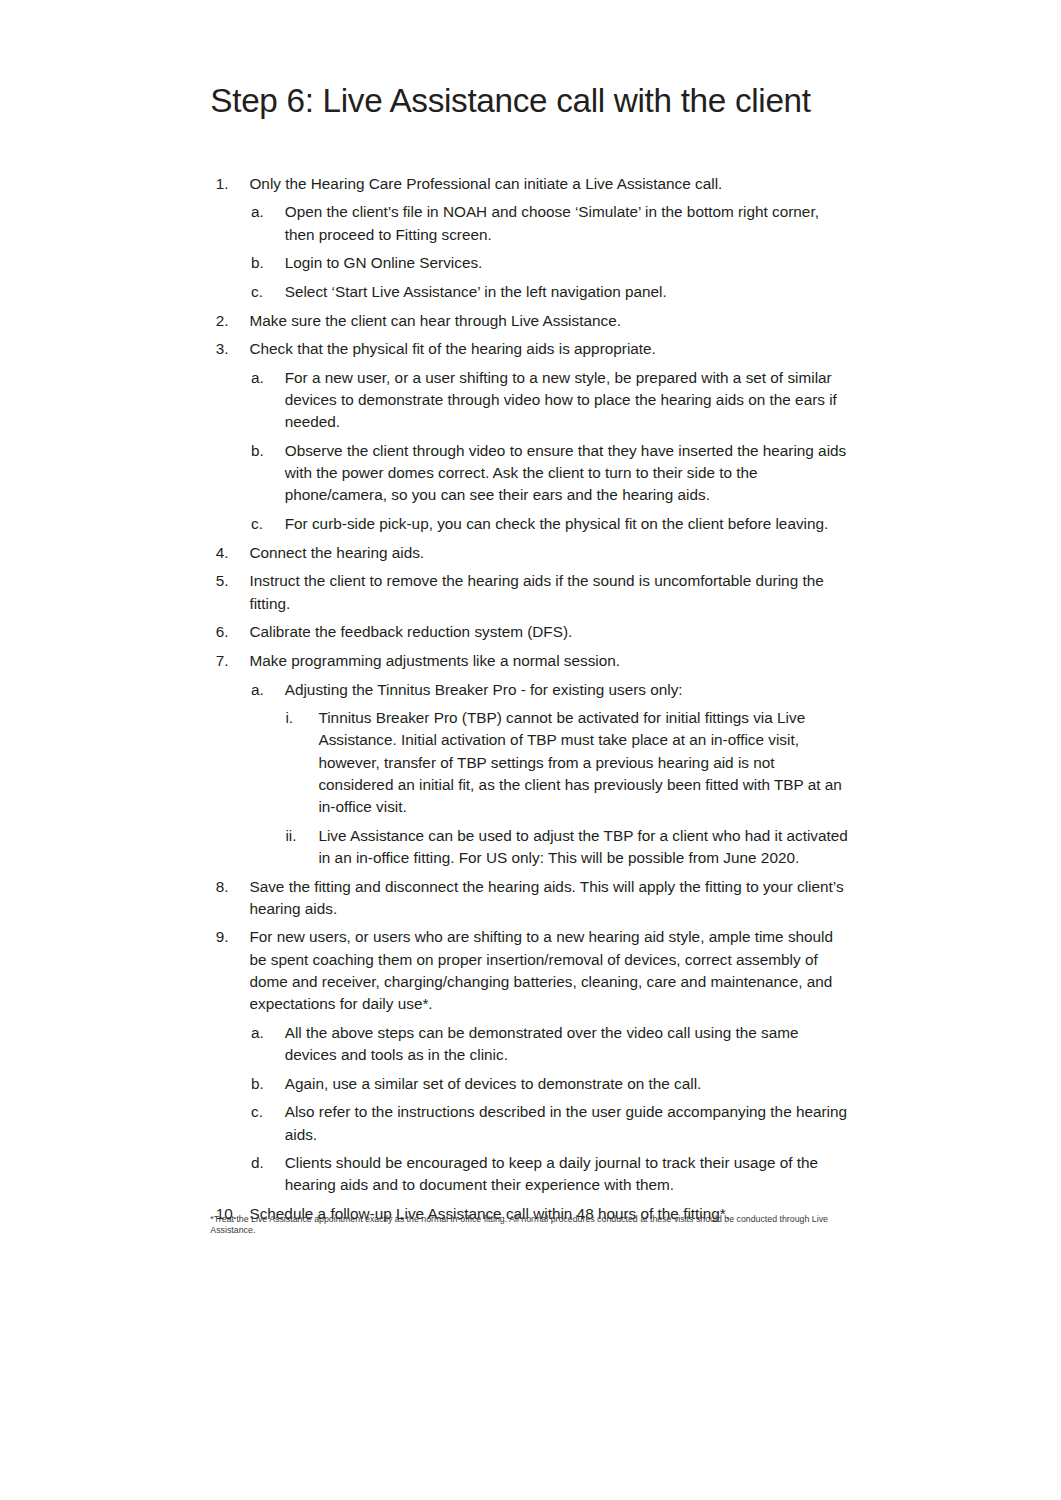Step 6: Live Assistance call with the client
1. Only the Hearing Care Professional can initiate a Live Assistance call.
a. Open the client’s file in NOAH and choose ‘Simulate’ in the bottom right corner, then proceed to Fitting screen.
b. Login to GN Online Services.
c. Select ‘Start Live Assistance’ in the left navigation panel.
2. Make sure the client can hear through Live Assistance.
3. Check that the physical fit of the hearing aids is appropriate.
a. For a new user, or a user shifting to a new style, be prepared with a set of similar devices to demonstrate through video how to place the hearing aids on the ears if needed.
b. Observe the client through video to ensure that they have inserted the hearing aids with the power domes correct. Ask the client to turn to their side to the phone/camera, so you can see their ears and the hearing aids.
c. For curb-side pick-up, you can check the physical fit on the client before leaving.
4. Connect the hearing aids.
5. Instruct the client to remove the hearing aids if the sound is uncomfortable during the fitting.
6. Calibrate the feedback reduction system (DFS).
7. Make programming adjustments like a normal session.
a. Adjusting the Tinnitus Breaker Pro - for existing users only:
i. Tinnitus Breaker Pro (TBP) cannot be activated for initial fittings via Live Assistance. Initial activation of TBP must take place at an in-office visit, however, transfer of TBP settings from a previous hearing aid is not considered an initial fit, as the client has previously been fitted with TBP at an in-office visit.
ii. Live Assistance can be used to adjust the TBP for a client who had it activated in an in-office fitting. For US only: This will be possible from June 2020.
8. Save the fitting and disconnect the hearing aids. This will apply the fitting to your client’s hearing aids.
9. For new users, or users who are shifting to a new hearing aid style, ample time should be spent coaching them on proper insertion/removal of devices, correct assembly of dome and receiver, charging/changing batteries, cleaning, care and maintenance, and expectations for daily use*.
a. All the above steps can be demonstrated over the video call using the same devices and tools as in the clinic.
b. Again, use a similar set of devices to demonstrate on the call.
c. Also refer to the instructions described in the user guide accompanying the hearing aids.
d. Clients should be encouraged to keep a daily journal to track their usage of the hearing aids and to document their experience with them.
10. Schedule a follow-up Live Assistance call within 48 hours of the fitting*.
*Treat the Live Assistance appointment exactly as the normal in-office fitting. All normal procedures conducted at these visits should be conducted through Live Assistance.